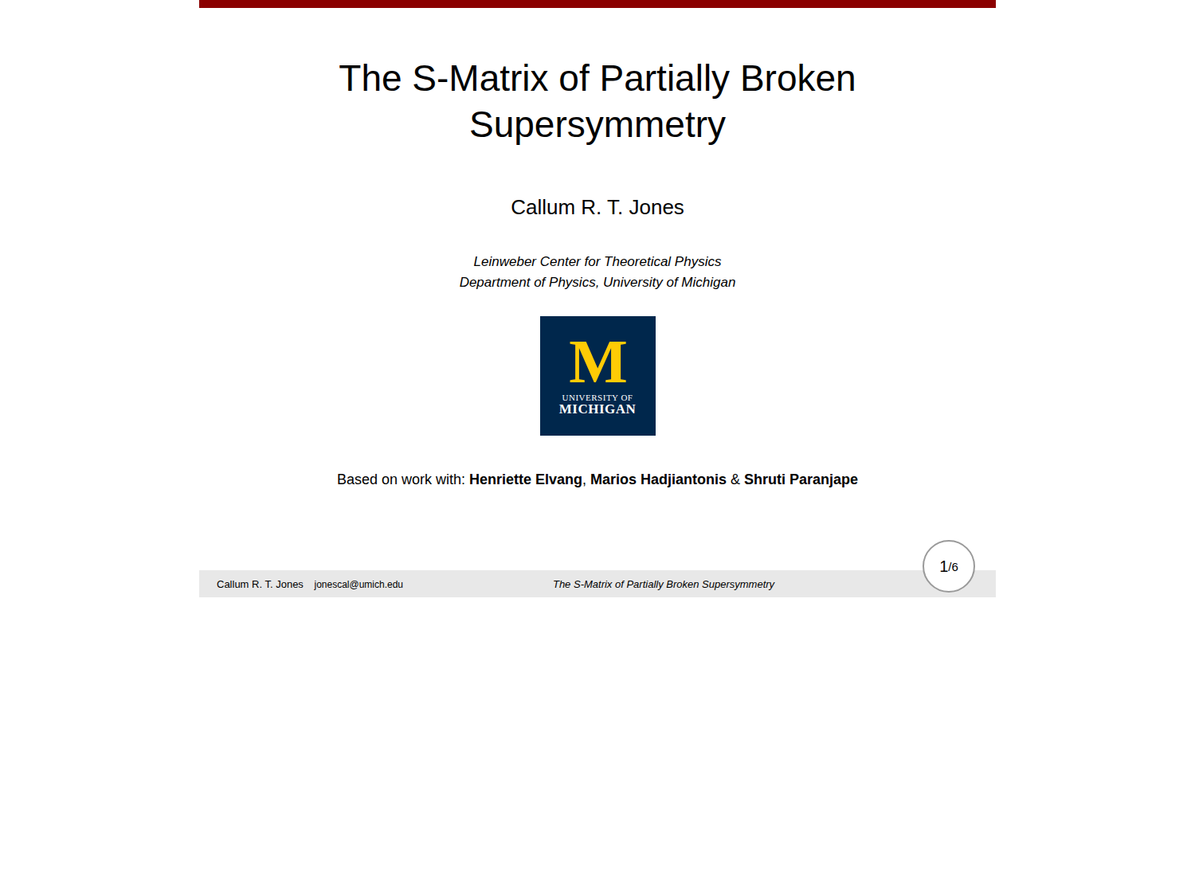The S-Matrix of Partially Broken Supersymmetry
Callum R. T. Jones
Leinweber Center for Theoretical Physics
Department of Physics, University of Michigan
M
UNIVERSITY OF
MICHIGAN
Based on work with: Henriette Elvang, Marios Hadjiantonis & Shruti Paranjape
Callum R. T. Jones jonescal@umich.edu
The S-Matrix of Partially Broken Supersymmetry
1/6